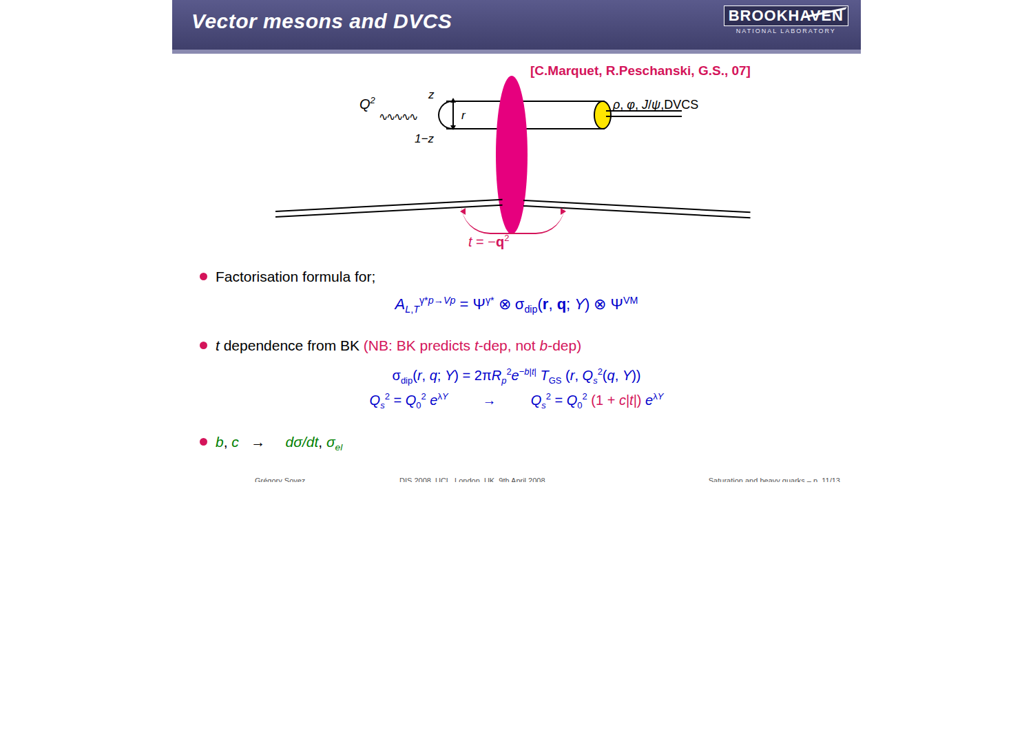Vector mesons and DVCS
BROOKHAVEN
NATIONAL LABORATORY
[C.Marquet, R.Peschanski, G.S., 07]
Q2
∿∿∿∿∿
z
1−z
r
ρ, φ, J/ψ,DVCS
t = −q2
Factorisation formula for;
AL,Tγ*p→Vp = Ψγ* ⊗ σdip(r, q; Y) ⊗ ΨVM
t dependence from BK (NB: BK predicts t-dep, not b-dep)
σdip(r, q; Y) = 2πRp2e−b|t| TGS (r, Qs2(q, Y))
Qs2 = Q02 eλY → Qs2 = Q02 (1 + c|t|) eλY
b, c → dσ/dt, σel
Grégory Soyez
DIS 2008, UCL, London, UK, 9th April 2008
Saturation and heavy quarks – p. 11/13